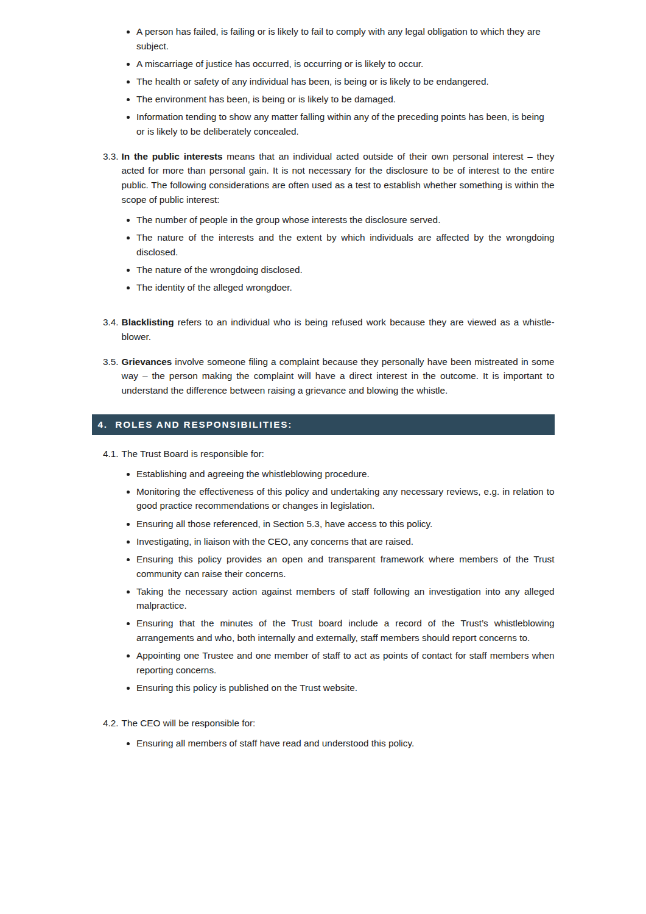A person has failed, is failing or is likely to fail to comply with any legal obligation to which they are subject.
A miscarriage of justice has occurred, is occurring or is likely to occur.
The health or safety of any individual has been, is being or is likely to be endangered.
The environment has been, is being or is likely to be damaged.
Information tending to show any matter falling within any of the preceding points has been, is being or is likely to be deliberately concealed.
3.3.
In the public interests means that an individual acted outside of their own personal interest – they acted for more than personal gain. It is not necessary for the disclosure to be of interest to the entire public. The following considerations are often used as a test to establish whether something is within the scope of public interest:
The number of people in the group whose interests the disclosure served.
The nature of the interests and the extent by which individuals are affected by the wrongdoing disclosed.
The nature of the wrongdoing disclosed.
The identity of the alleged wrongdoer.
3.4.
Blacklisting refers to an individual who is being refused work because they are viewed as a whistle-blower.
3.5.
Grievances involve someone filing a complaint because they personally have been mistreated in some way – the person making the complaint will have a direct interest in the outcome. It is important to understand the difference between raising a grievance and blowing the whistle.
4. ROLES AND RESPONSIBILITIES:
4.1.
The Trust Board is responsible for:
Establishing and agreeing the whistleblowing procedure.
Monitoring the effectiveness of this policy and undertaking any necessary reviews, e.g. in relation to good practice recommendations or changes in legislation.
Ensuring all those referenced, in Section 5.3, have access to this policy.
Investigating, in liaison with the CEO, any concerns that are raised.
Ensuring this policy provides an open and transparent framework where members of the Trust community can raise their concerns.
Taking the necessary action against members of staff following an investigation into any alleged malpractice.
Ensuring that the minutes of the Trust board include a record of the Trust’s whistleblowing arrangements and who, both internally and externally, staff members should report concerns to.
Appointing one Trustee and one member of staff to act as points of contact for staff members when reporting concerns.
Ensuring this policy is published on the Trust website.
4.2.
The CEO will be responsible for:
Ensuring all members of staff have read and understood this policy.